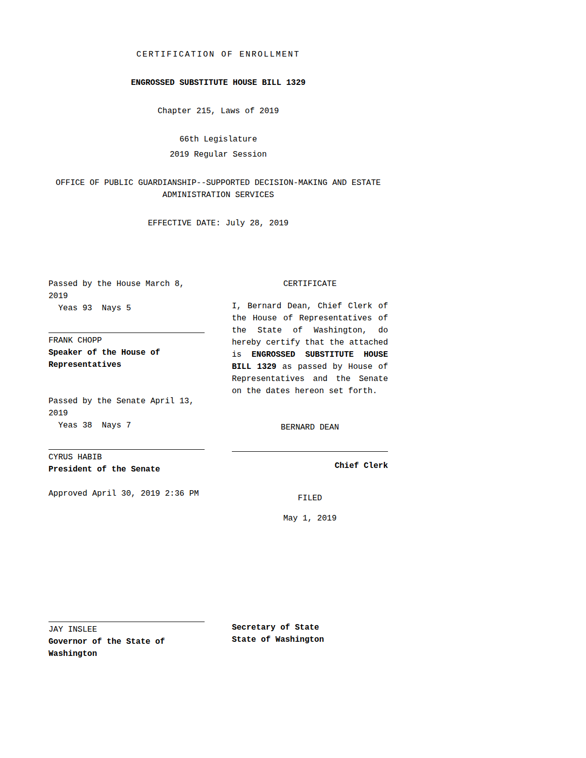CERTIFICATION OF ENROLLMENT
ENGROSSED SUBSTITUTE HOUSE BILL 1329
Chapter 215, Laws of 2019
66th Legislature
2019 Regular Session
OFFICE OF PUBLIC GUARDIANSHIP--SUPPORTED DECISION-MAKING AND ESTATE
ADMINISTRATION SERVICES
EFFECTIVE DATE: July 28, 2019
Passed by the House March 8, 2019
Yeas 93 Nays 5
FRANK CHOPP
Speaker of the House of Representatives
Passed by the Senate April 13, 2019
Yeas 38 Nays 7
CYRUS HABIB
President of the Senate
Approved April 30, 2019 2:36 PM
CERTIFICATE
I, Bernard Dean, Chief Clerk of the House of Representatives of the State of Washington, do hereby certify that the attached is ENGROSSED SUBSTITUTE HOUSE BILL 1329 as passed by House of Representatives and the Senate on the dates hereon set forth.
BERNARD DEAN
Chief Clerk
FILED
May 1, 2019
JAY INSLEE
Governor of the State of Washington
Secretary of State
State of Washington